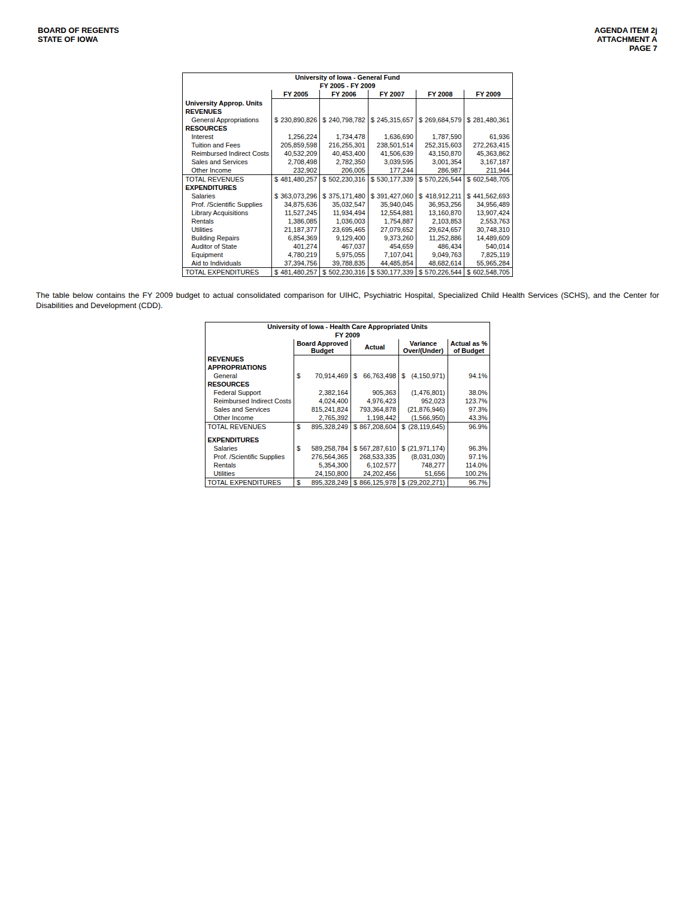| BOARD OF REGENTS STATE OF IOWA | AGENDA ITEM 2j ATTACHMENT A PAGE 7 |
| University of Iowa - General Fund |
| FY 2005 - FY 2009 |
| | FY 2005 | FY 2006 | FY 2007 | FY 2008 | FY 2009 |
| University Approp. Units | | | | | | | | | | |
| REVENUES | | | | | | | | | | |
| General Appropriations | $ | 230,890,826 | $ | 240,798,782 | $ | 245,315,657 | $ | 269,684,579 | $ | 281,480,361 |
| RESOURCES | | | | | | | | | | |
| Interest | | 1,256,224 | | 1,734,478 | | 1,636,690 | | 1,787,590 | | 61,936 |
| Tuition and Fees | | 205,859,598 | | 216,255,301 | | 238,501,514 | | 252,315,603 | | 272,263,415 |
| Reimbursed Indirect Costs | | 40,532,209 | | 40,453,400 | | 41,506,639 | | 43,150,870 | | 45,363,862 |
| Sales and Services | | 2,708,498 | | 2,782,350 | | 3,039,595 | | 3,001,354 | | 3,167,187 |
| Other Income | | 232,902 | | 206,005 | | 177,244 | | 286,987 | | 211,944 |
| TOTAL REVENUES | $ | 481,480,257 | $ | 502,230,316 | $ | 530,177,339 | $ | 570,226,544 | $ | 602,548,705 |
| EXPENDITURES | | | | | | | | | | |
| Salaries | $ | 363,073,296 | $ | 375,171,480 | $ | 391,427,060 | $ | 418,912,211 | $ | 441,562,693 |
| Prof. /Scientific Supplies | | 34,875,636 | | 35,032,547 | | 35,940,045 | | 36,953,256 | | 34,956,489 |
| Library Acquisitions | | 11,527,245 | | 11,934,494 | | 12,554,881 | | 13,160,870 | | 13,907,424 |
| Rentals | | 1,386,085 | | 1,036,003 | | 1,754,887 | | 2,103,853 | | 2,553,763 |
| Utilities | | 21,187,377 | | 23,695,465 | | 27,079,652 | | 29,624,657 | | 30,748,310 |
| Building Repairs | | 6,854,369 | | 9,129,400 | | 9,373,260 | | 11,252,886 | | 14,489,609 |
| Auditor of State | | 401,274 | | 467,037 | | 454,659 | | 486,434 | | 540,014 |
| Equipment | | 4,780,219 | | 5,975,055 | | 7,107,041 | | 9,049,763 | | 7,825,119 |
| Aid to Individuals | | 37,394,756 | | 39,788,835 | | 44,485,854 | | 48,682,614 | | 55,965,284 |
| TOTAL EXPENDITURES | $ | 481,480,257 | $ | 502,230,316 | $ | 530,177,339 | $ | 570,226,544 | $ | 602,548,705 |
The table below contains the FY 2009 budget to actual consolidated comparison for UIHC, Psychiatric Hospital, Specialized Child Health Services (SCHS), and the Center for Disabilities and Development (CDD).
| University of Iowa - Health Care Appropriated Units |
| FY 2009 |
| | Board Approved Budget | Actual | Variance Over/(Under) | Actual as % of Budget |
| REVENUES | | | | | | | |
| APPROPRIATIONS | | | | | | | |
| General | $ | 70,914,469 | $ | 66,763,498 | $ | (4,150,971) | 94.1% |
| RESOURCES | | | | | | | |
| Federal Support | | 2,382,164 | | 905,363 | | (1,476,801) | 38.0% |
| Reimbursed Indirect Costs | | 4,024,400 | | 4,976,423 | | 952,023 | 123.7% |
| Sales and Services | | 815,241,824 | | 793,364,878 | | (21,876,946) | 97.3% |
| Other Income | | 2,765,392 | | 1,198,442 | | (1,566,950) | 43.3% |
| TOTAL REVENUES | $ | 895,328,249 | $ | 867,208,604 | $ | (28,119,645) | 96.9% |
| EXPENDITURES | | | | | | | |
| Salaries | $ | 589,258,784 | $ | 567,287,610 | $ | (21,971,174) | 96.3% |
| Prof. /Scientific Supplies | | 276,564,365 | | 268,533,335 | | (8,031,030) | 97.1% |
| Rentals | | 5,354,300 | | 6,102,577 | | 748,277 | 114.0% |
| Utilities | | 24,150,800 | | 24,202,456 | | 51,656 | 100.2% |
| TOTAL EXPENDITURES | $ | 895,328,249 | $ | 866,125,978 | $ | (29,202,271) | 96.7% |